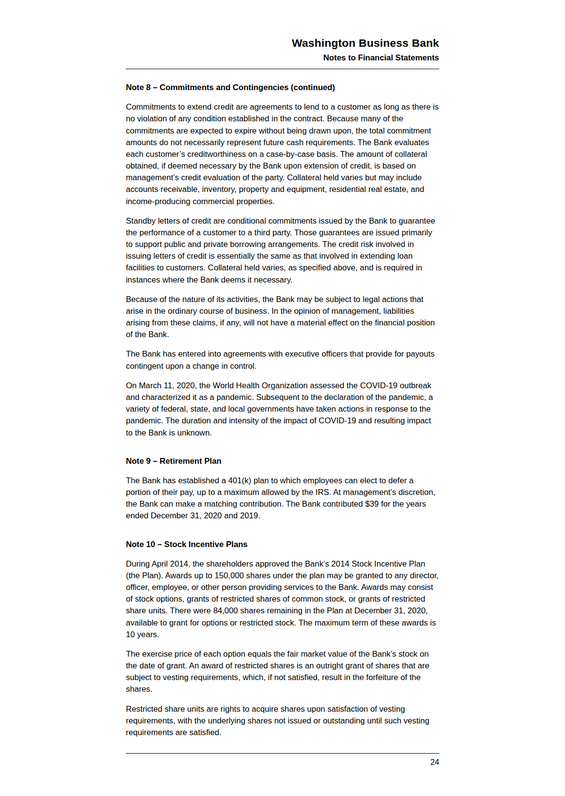Washington Business Bank
Notes to Financial Statements
Note 8 – Commitments and Contingencies (continued)
Commitments to extend credit are agreements to lend to a customer as long as there is no violation of any condition established in the contract. Because many of the commitments are expected to expire without being drawn upon, the total commitment amounts do not necessarily represent future cash requirements. The Bank evaluates each customer’s creditworthiness on a case-by-case basis. The amount of collateral obtained, if deemed necessary by the Bank upon extension of credit, is based on management’s credit evaluation of the party. Collateral held varies but may include accounts receivable, inventory, property and equipment, residential real estate, and income-producing commercial properties.
Standby letters of credit are conditional commitments issued by the Bank to guarantee the performance of a customer to a third party. Those guarantees are issued primarily to support public and private borrowing arrangements. The credit risk involved in issuing letters of credit is essentially the same as that involved in extending loan facilities to customers. Collateral held varies, as specified above, and is required in instances where the Bank deems it necessary.
Because of the nature of its activities, the Bank may be subject to legal actions that arise in the ordinary course of business. In the opinion of management, liabilities arising from these claims, if any, will not have a material effect on the financial position of the Bank.
The Bank has entered into agreements with executive officers that provide for payouts contingent upon a change in control.
On March 11, 2020, the World Health Organization assessed the COVID-19 outbreak and characterized it as a pandemic. Subsequent to the declaration of the pandemic, a variety of federal, state, and local governments have taken actions in response to the pandemic. The duration and intensity of the impact of COVID-19 and resulting impact to the Bank is unknown.
Note 9 – Retirement Plan
The Bank has established a 401(k) plan to which employees can elect to defer a portion of their pay, up to a maximum allowed by the IRS. At management’s discretion, the Bank can make a matching contribution. The Bank contributed $39 for the years ended December 31, 2020 and 2019.
Note 10 – Stock Incentive Plans
During April 2014, the shareholders approved the Bank’s 2014 Stock Incentive Plan (the Plan). Awards up to 150,000 shares under the plan may be granted to any director, officer, employee, or other person providing services to the Bank. Awards may consist of stock options, grants of restricted shares of common stock, or grants of restricted share units. There were 84,000 shares remaining in the Plan at December 31, 2020, available to grant for options or restricted stock. The maximum term of these awards is 10 years.
The exercise price of each option equals the fair market value of the Bank’s stock on the date of grant. An award of restricted shares is an outright grant of shares that are subject to vesting requirements, which, if not satisfied, result in the forfeiture of the shares.
Restricted share units are rights to acquire shares upon satisfaction of vesting requirements, with the underlying shares not issued or outstanding until such vesting requirements are satisfied.
24